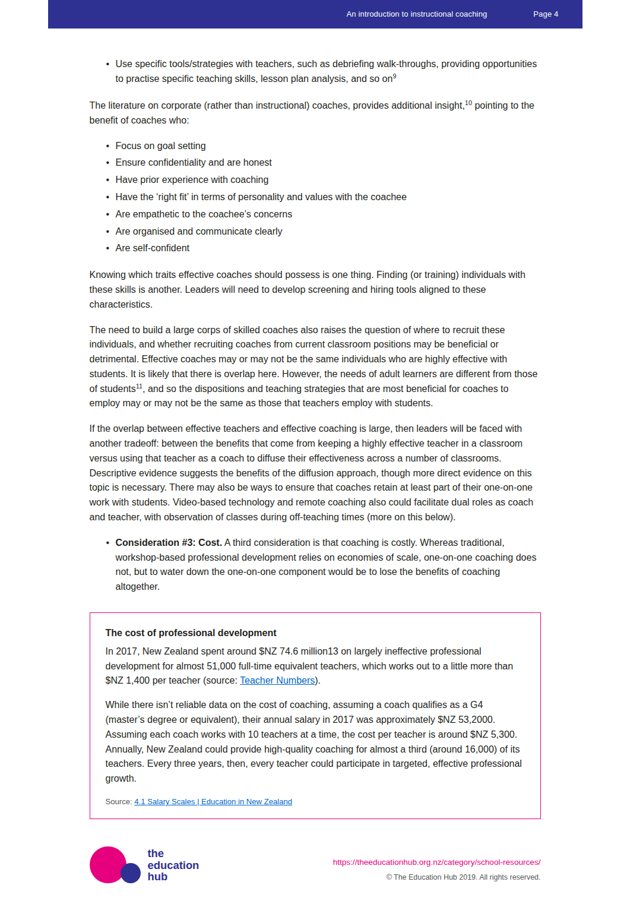An introduction to instructional coaching
Page 4
Use specific tools/strategies with teachers, such as debriefing walk-throughs, providing opportunities to practise specific teaching skills, lesson plan analysis, and so on9
The literature on corporate (rather than instructional) coaches, provides additional insight,10 pointing to the benefit of coaches who:
Focus on goal setting
Ensure confidentiality and are honest
Have prior experience with coaching
Have the ‘right fit’ in terms of personality and values with the coachee
Are empathetic to the coachee’s concerns
Are organised and communicate clearly
Are self-confident
Knowing which traits effective coaches should possess is one thing. Finding (or training) individuals with these skills is another. Leaders will need to develop screening and hiring tools aligned to these characteristics.
The need to build a large corps of skilled coaches also raises the question of where to recruit these individuals, and whether recruiting coaches from current classroom positions may be beneficial or detrimental. Effective coaches may or may not be the same individuals who are highly effective with students. It is likely that there is overlap here. However, the needs of adult learners are different from those of students11, and so the dispositions and teaching strategies that are most beneficial for coaches to employ may or may not be the same as those that teachers employ with students.
If the overlap between effective teachers and effective coaching is large, then leaders will be faced with another tradeoff: between the benefits that come from keeping a highly effective teacher in a classroom versus using that teacher as a coach to diffuse their effectiveness across a number of classrooms. Descriptive evidence suggests the benefits of the diffusion approach, though more direct evidence on this topic is necessary. There may also be ways to ensure that coaches retain at least part of their one-on-one work with students. Video-based technology and remote coaching also could facilitate dual roles as coach and teacher, with observation of classes during off-teaching times (more on this below).
Consideration #3: Cost. A third consideration is that coaching is costly. Whereas traditional, workshop-based professional development relies on economies of scale, one-on-one coaching does not, but to water down the one-on-one component would be to lose the benefits of coaching altogether.
The cost of professional development
In 2017, New Zealand spent around $NZ 74.6 million13 on largely ineffective professional development for almost 51,000 full-time equivalent teachers, which works out to a little more than $NZ 1,400 per teacher (source: Teacher Numbers).
While there isn’t reliable data on the cost of coaching, assuming a coach qualifies as a G4 (master’s degree or equivalent), their annual salary in 2017 was approximately $NZ 53,2000. Assuming each coach works with 10 teachers at a time, the cost per teacher is around $NZ 5,300. Annually, New Zealand could provide high-quality coaching for almost a third (around 16,000) of its teachers. Every three years, then, every teacher could participate in targeted, effective professional growth.
Source: 4.1 Salary Scales | Education in New Zealand
the education hub
https://theeducationhub.org.nz/category/school-resources/
© The Education Hub 2019. All rights reserved.